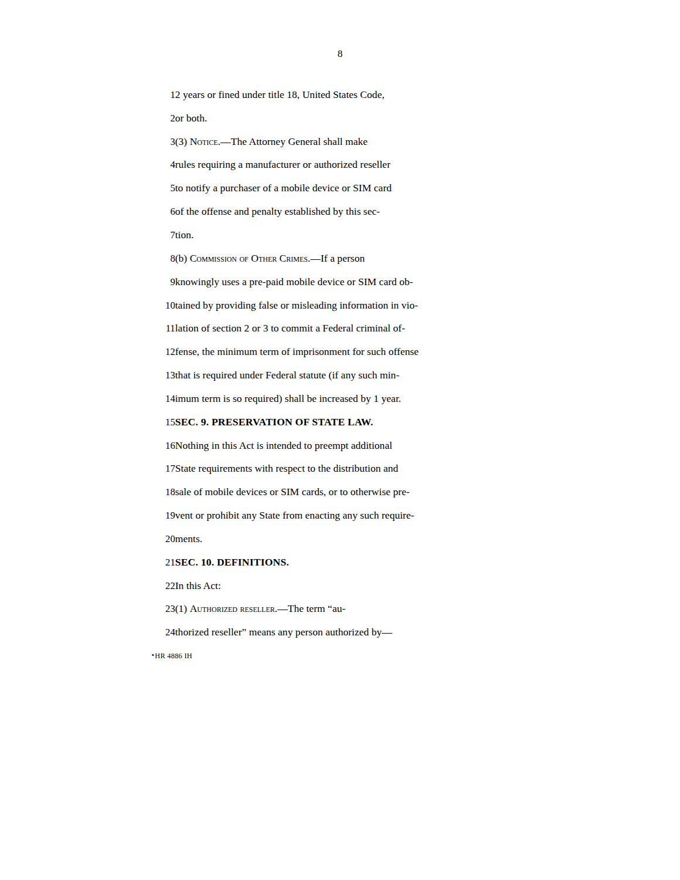8
| 1 | 2 years or fined under title 18, United States Code, |
| 2 | or both. |
| 3 | (3) Notice. —The Attorney General shall make |
| 4 | rules requiring a manufacturer or authorized reseller |
| 5 | to notify a purchaser of a mobile device or SIM card |
| 6 | of the offense and penalty established by this sec- |
| 7 | tion. |
| 8 | (b) Commission of Other Crimes. —If a person |
| 9 | knowingly uses a pre-paid mobile device or SIM card ob- |
| 10 | tained by providing false or misleading information in vio- |
| 11 | lation of section 2 or 3 to commit a Federal criminal of- |
| 12 | fense, the minimum term of imprisonment for such offense |
| 13 | that is required under Federal statute (if any such min- |
| 14 | imum term is so required) shall be increased by 1 year. |
| 15 | SEC. 9. PRESERVATION OF STATE LAW. |
| 16 | Nothing in this Act is intended to preempt additional |
| 17 | State requirements with respect to the distribution and |
| 18 | sale of mobile devices or SIM cards, or to otherwise pre- |
| 19 | vent or prohibit any State from enacting any such require- |
| 20 | ments. |
| 21 | SEC. 10. DEFINITIONS. |
| 22 | In this Act: |
| 23 | (1) Authorized reseller. —The term “au- |
| 24 | thorized reseller” means any person authorized by— |
•HR 4886 IH